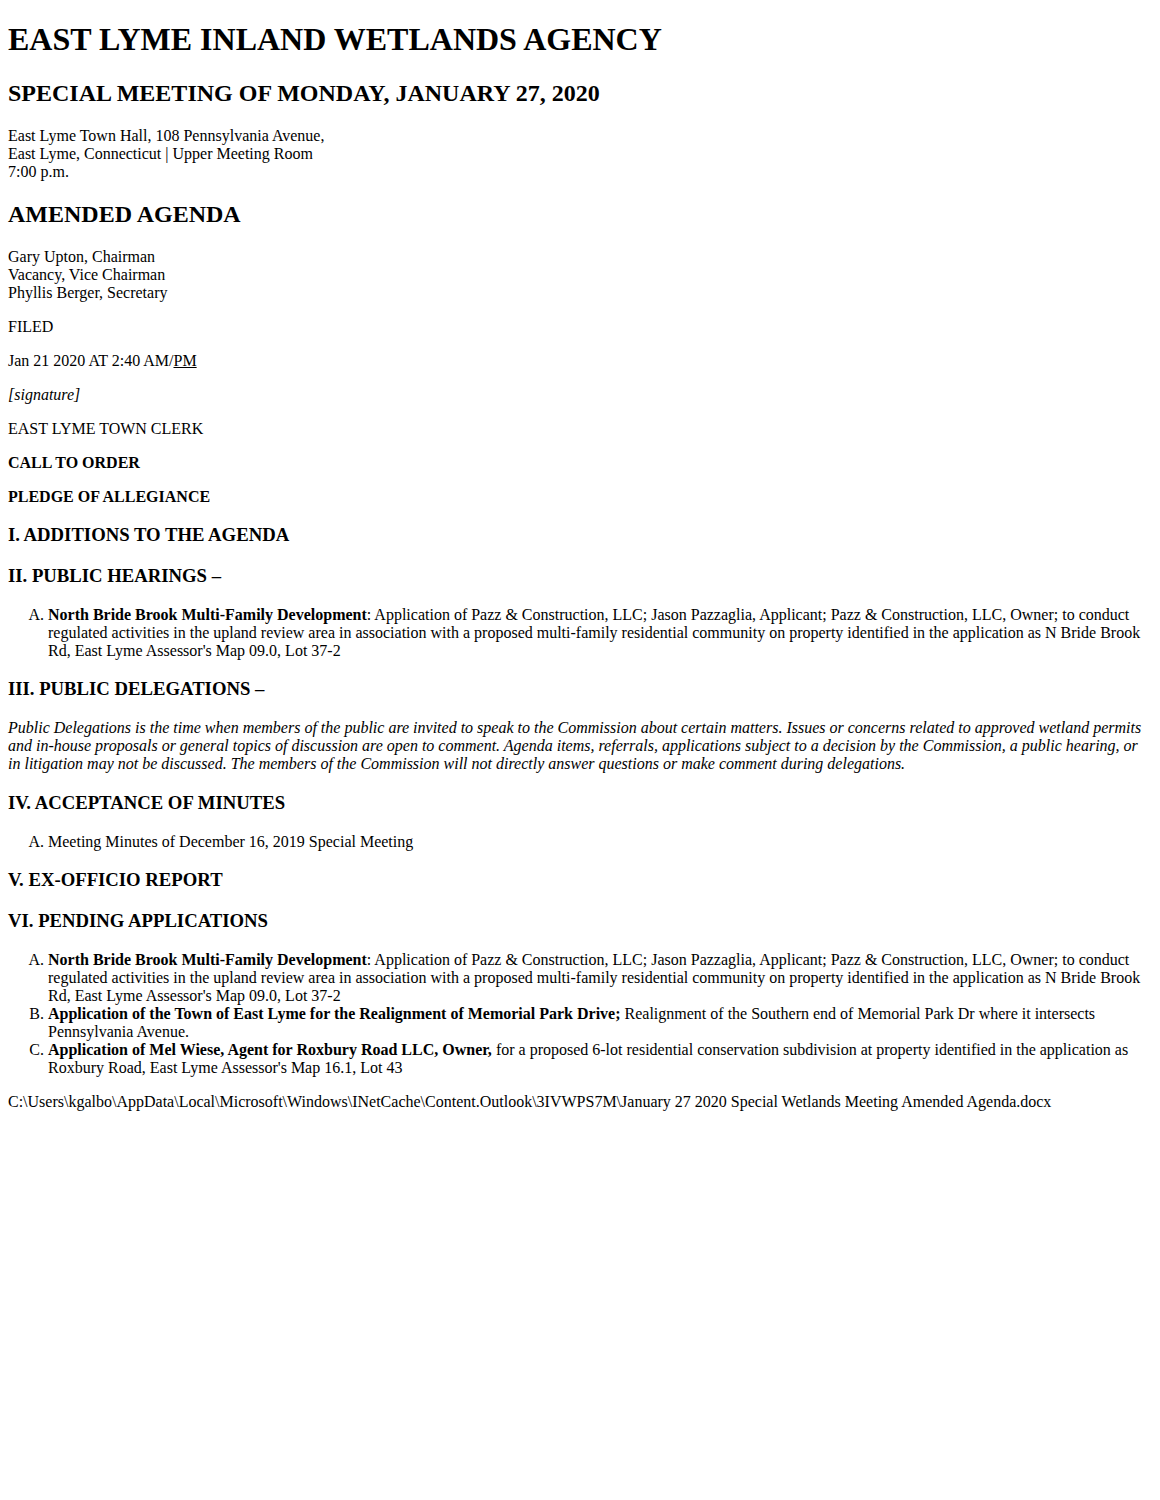EAST LYME INLAND WETLANDS AGENCY
SPECIAL MEETING OF MONDAY, JANUARY 27, 2020
East Lyme Town Hall, 108 Pennsylvania Avenue,
East Lyme, Connecticut | Upper Meeting Room
7:00 p.m.
AMENDED AGENDA
Gary Upton, Chairman
Vacancy, Vice Chairman
Phyllis Berger, Secretary
FILED
Jan 21 2020 AT 2:40 AM/PM
[signature]
EAST LYME TOWN CLERK
CALL TO ORDER
PLEDGE OF ALLEGIANCE
I. ADDITIONS TO THE AGENDA
II. PUBLIC HEARINGS –
North Bride Brook Multi-Family Development: Application of Pazz & Construction, LLC; Jason Pazzaglia, Applicant; Pazz & Construction, LLC, Owner; to conduct regulated activities in the upland review area in association with a proposed multi-family residential community on property identified in the application as N Bride Brook Rd, East Lyme Assessor's Map 09.0, Lot 37-2
III. PUBLIC DELEGATIONS –
Public Delegations is the time when members of the public are invited to speak to the Commission about certain matters. Issues or concerns related to approved wetland permits and in-house proposals or general topics of discussion are open to comment. Agenda items, referrals, applications subject to a decision by the Commission, a public hearing, or in litigation may not be discussed. The members of the Commission will not directly answer questions or make comment during delegations.
IV. ACCEPTANCE OF MINUTES
Meeting Minutes of December 16, 2019 Special Meeting
V. EX-OFFICIO REPORT
VI. PENDING APPLICATIONS
North Bride Brook Multi-Family Development: Application of Pazz & Construction, LLC; Jason Pazzaglia, Applicant; Pazz & Construction, LLC, Owner; to conduct regulated activities in the upland review area in association with a proposed multi-family residential community on property identified in the application as N Bride Brook Rd, East Lyme Assessor's Map 09.0, Lot 37-2
Application of the Town of East Lyme for the Realignment of Memorial Park Drive; Realignment of the Southern end of Memorial Park Dr where it intersects Pennsylvania Avenue.
Application of Mel Wiese, Agent for Roxbury Road LLC, Owner, for a proposed 6-lot residential conservation subdivision at property identified in the application as Roxbury Road, East Lyme Assessor's Map 16.1, Lot 43
C:\Users\kgalbo\AppData\Local\Microsoft\Windows\INetCache\Content.Outlook\3IVWPS7M\January 27 2020 Special Wetlands Meeting Amended Agenda.docx